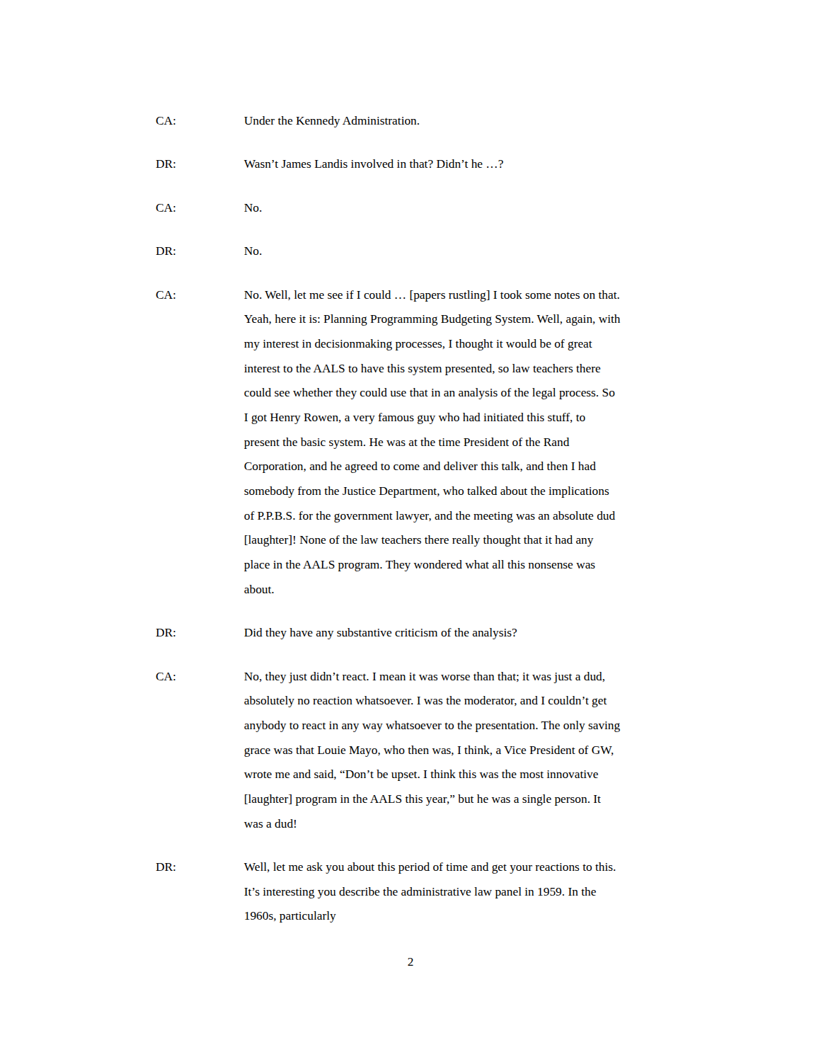CA: Under the Kennedy Administration.
DR: Wasn’t James Landis involved in that? Didn’t he …?
CA: No.
DR: No.
CA: No. Well, let me see if I could … [papers rustling] I took some notes on that. Yeah, here it is: Planning Programming Budgeting System. Well, again, with my interest in decisionmaking processes, I thought it would be of great interest to the AALS to have this system presented, so law teachers there could see whether they could use that in an analysis of the legal process. So I got Henry Rowen, a very famous guy who had initiated this stuff, to present the basic system. He was at the time President of the Rand Corporation, and he agreed to come and deliver this talk, and then I had somebody from the Justice Department, who talked about the implications of P.P.B.S. for the government lawyer, and the meeting was an absolute dud [laughter]! None of the law teachers there really thought that it had any place in the AALS program. They wondered what all this nonsense was about.
DR: Did they have any substantive criticism of the analysis?
CA: No, they just didn’t react. I mean it was worse than that; it was just a dud, absolutely no reaction whatsoever. I was the moderator, and I couldn’t get anybody to react in any way whatsoever to the presentation. The only saving grace was that Louie Mayo, who then was, I think, a Vice President of GW, wrote me and said, “Don’t be upset. I think this was the most innovative [laughter] program in the AALS this year,” but he was a single person. It was a dud!
DR: Well, let me ask you about this period of time and get your reactions to this. It’s interesting you describe the administrative law panel in 1959. In the 1960s, particularly
2